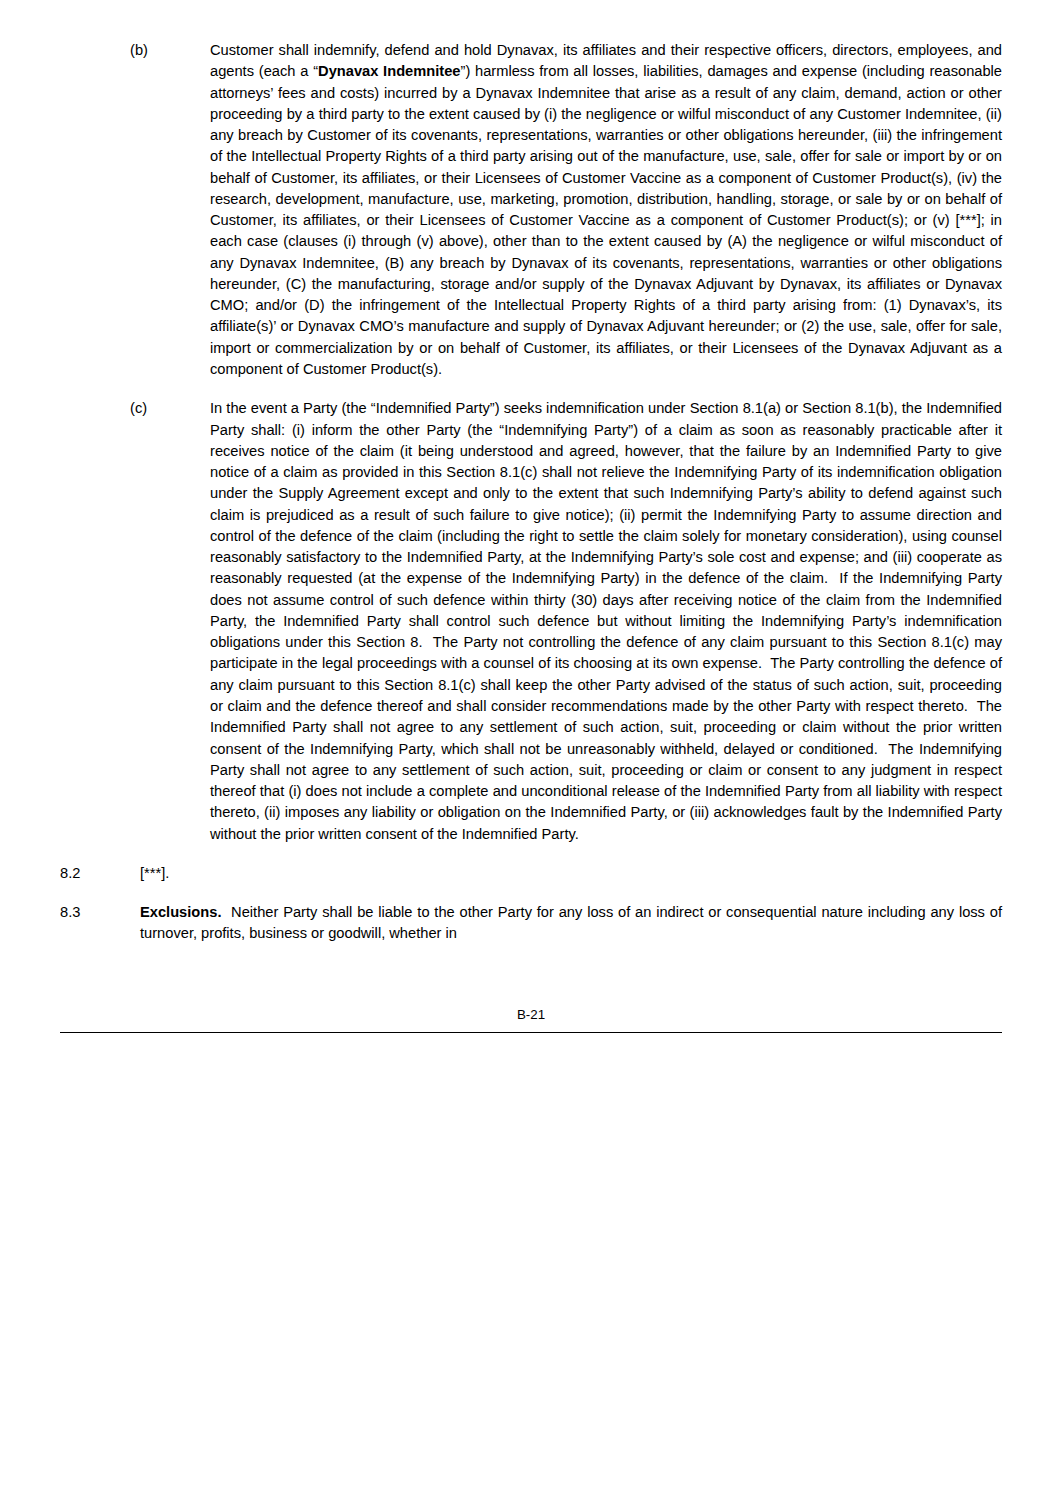(b)
Customer shall indemnify, defend and hold Dynavax, its affiliates and their respective officers, directors, employees, and agents (each a “Dynavax Indemnitee”) harmless from all losses, liabilities, damages and expense (including reasonable attorneys’ fees and costs) incurred by a Dynavax Indemnitee that arise as a result of any claim, demand, action or other proceeding by a third party to the extent caused by (i) the negligence or wilful misconduct of any Customer Indemnitee, (ii) any breach by Customer of its covenants, representations, warranties or other obligations hereunder, (iii) the infringement of the Intellectual Property Rights of a third party arising out of the manufacture, use, sale, offer for sale or import by or on behalf of Customer, its affiliates, or their Licensees of Customer Vaccine as a component of Customer Product(s), (iv) the research, development, manufacture, use, marketing, promotion, distribution, handling, storage, or sale by or on behalf of Customer, its affiliates, or their Licensees of Customer Vaccine as a component of Customer Product(s); or (v) [***]; in each case (clauses (i) through (v) above), other than to the extent caused by (A) the negligence or wilful misconduct of any Dynavax Indemnitee, (B) any breach by Dynavax of its covenants, representations, warranties or other obligations hereunder, (C) the manufacturing, storage and/or supply of the Dynavax Adjuvant by Dynavax, its affiliates or Dynavax CMO; and/or (D) the infringement of the Intellectual Property Rights of a third party arising from: (1) Dynavax’s, its affiliate(s)’ or Dynavax CMO’s manufacture and supply of Dynavax Adjuvant hereunder; or (2) the use, sale, offer for sale, import or commercialization by or on behalf of Customer, its affiliates, or their Licensees of the Dynavax Adjuvant as a component of Customer Product(s).
(c)
In the event a Party (the “Indemnified Party”) seeks indemnification under Section 8.1(a) or Section 8.1(b), the Indemnified Party shall: (i) inform the other Party (the “Indemnifying Party”) of a claim as soon as reasonably practicable after it receives notice of the claim (it being understood and agreed, however, that the failure by an Indemnified Party to give notice of a claim as provided in this Section 8.1(c) shall not relieve the Indemnifying Party of its indemnification obligation under the Supply Agreement except and only to the extent that such Indemnifying Party’s ability to defend against such claim is prejudiced as a result of such failure to give notice); (ii) permit the Indemnifying Party to assume direction and control of the defence of the claim (including the right to settle the claim solely for monetary consideration), using counsel reasonably satisfactory to the Indemnified Party, at the Indemnifying Party’s sole cost and expense; and (iii) cooperate as reasonably requested (at the expense of the Indemnifying Party) in the defence of the claim. If the Indemnifying Party does not assume control of such defence within thirty (30) days after receiving notice of the claim from the Indemnified Party, the Indemnified Party shall control such defence but without limiting the Indemnifying Party’s indemnification obligations under this Section 8. The Party not controlling the defence of any claim pursuant to this Section 8.1(c) may participate in the legal proceedings with a counsel of its choosing at its own expense. The Party controlling the defence of any claim pursuant to this Section 8.1(c) shall keep the other Party advised of the status of such action, suit, proceeding or claim and the defence thereof and shall consider recommendations made by the other Party with respect thereto. The Indemnified Party shall not agree to any settlement of such action, suit, proceeding or claim without the prior written consent of the Indemnifying Party, which shall not be unreasonably withheld, delayed or conditioned. The Indemnifying Party shall not agree to any settlement of such action, suit, proceeding or claim or consent to any judgment in respect thereof that (i) does not include a complete and unconditional release of the Indemnified Party from all liability with respect thereto, (ii) imposes any liability or obligation on the Indemnified Party, or (iii) acknowledges fault by the Indemnified Party without the prior written consent of the Indemnified Party.
8.2
[***].
8.3
Exclusions. Neither Party shall be liable to the other Party for any loss of an indirect or consequential nature including any loss of turnover, profits, business or goodwill, whether in
B-21